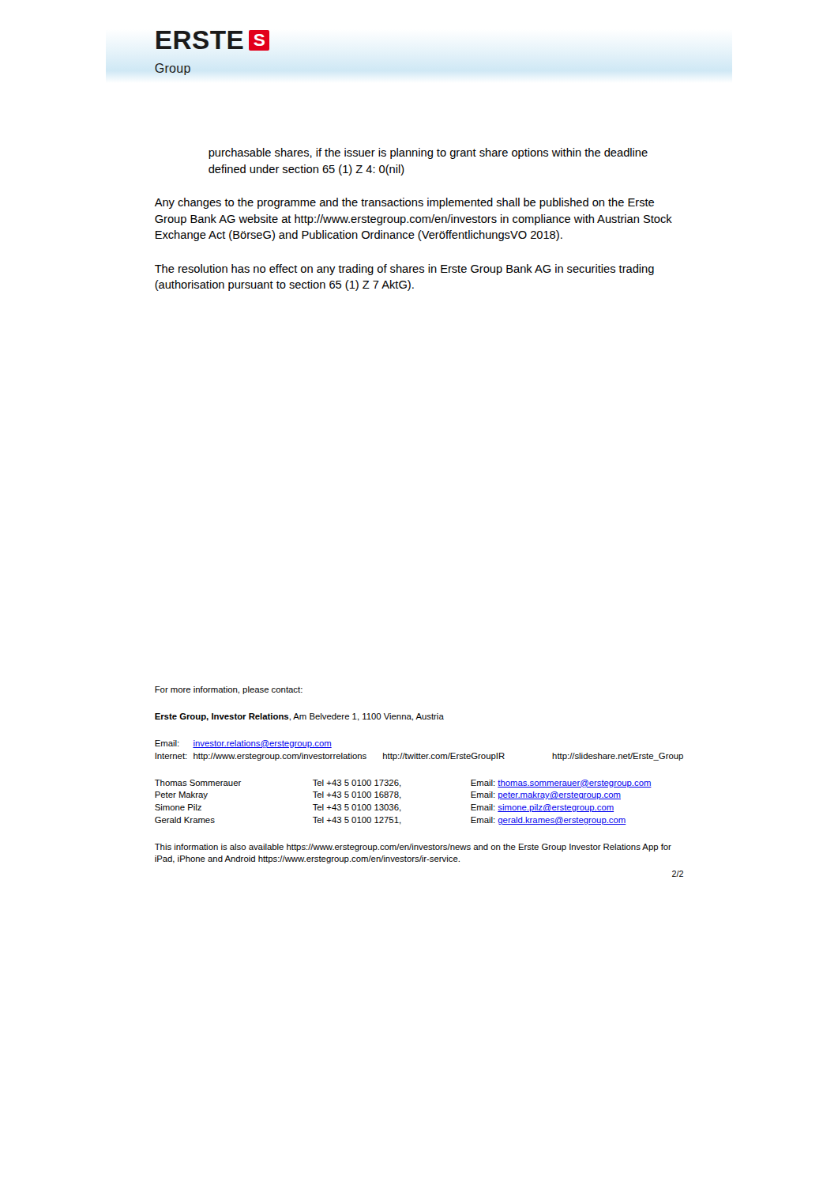ERSTE
Group
purchasable shares, if the issuer is planning to grant share options within the deadline defined under section 65 (1) Z 4: 0(nil)
Any changes to the programme and the transactions implemented shall be published on the Erste Group Bank AG website at http://www.erstegroup.com/en/investors in compliance with Austrian Stock Exchange Act (BörseG) and Publication Ordinance (VeröffentlichungsVO 2018).
The resolution has no effect on any trading of shares in Erste Group Bank AG in securities trading (authorisation pursuant to section 65 (1) Z 7 AktG).
For more information, please contact:
Erste Group, Investor Relations, Am Belvedere 1, 1100 Vienna, Austria
| Email: | investor.relations@erstegroup.com | | |
| Internet: | http://www.erstegroup.com/investorrelations | http://twitter.com/ErsteGroupIR | http://slideshare.net/Erste_Group |
| Thomas Sommerauer | Tel +43 5 0100 17326, | Email: thomas.sommerauer@erstegroup.com |
| Peter Makray | Tel +43 5 0100 16878, | Email: peter.makray@erstegroup.com |
| Simone Pilz | Tel +43 5 0100 13036, | Email: simone.pilz@erstegroup.com |
| Gerald Krames | Tel +43 5 0100 12751, | Email: gerald.krames@erstegroup.com |
This information is also available https://www.erstegroup.com/en/investors/news and on the Erste Group Investor Relations App for iPad, iPhone and Android https://www.erstegroup.com/en/investors/ir-service.
2/2